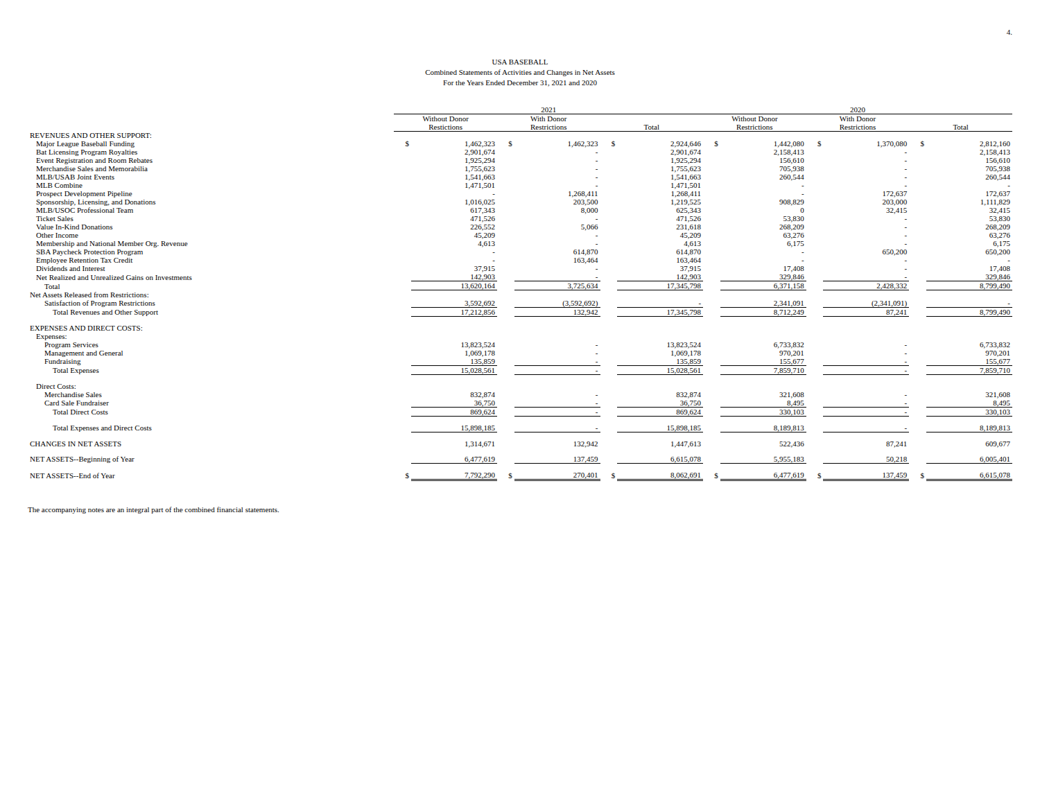4.
USA BASEBALL
Combined Statements of Activities and Changes in Net Assets
For the Years Ended December 31, 2021 and 2020
| | 2021 | 2020 |
| | Without Donor | With Donor | | Without Donor | With Donor | |
| | Restictions | Restrictions | Total | Restrictions | Restrictions | Total |
| REVENUES AND OTHER SUPPORT: | |
| Major League Baseball Funding | $ | 1,462,323 | $ | 1,462,323 | $ | 2,924,646 | $ | 1,442,080 | $ | 1,370,080 | $ | 2,812,160 |
| Bat Licensing Program Royalties | | 2,901,674 | | - | | 2,901,674 | | 2,158,413 | | - | | 2,158,413 |
| Event Registration and Room Rebates | | 1,925,294 | | - | | 1,925,294 | | 156,610 | | - | | 156,610 |
| Merchandise Sales and Memorabilia | | 1,755,623 | | - | | 1,755,623 | | 705,938 | | - | | 705,938 |
| MLB/USAB Joint Events | | 1,541,663 | | - | | 1,541,663 | | 260,544 | | - | | 260,544 |
| MLB Combine | | 1,471,501 | | - | | 1,471,501 | | - | | - | | - |
| Prospect Development Pipeline | | - | | 1,268,411 | | 1,268,411 | | - | | 172,637 | | 172,637 |
| Sponsorship, Licensing, and Donations | | 1,016,025 | | 203,500 | | 1,219,525 | | 908,829 | | 203,000 | | 1,111,829 |
| MLB/USOC Professional Team | | 617,343 | | 8,000 | | 625,343 | | 0 | | 32,415 | | 32,415 |
| Ticket Sales | | 471,526 | | - | | 471,526 | | 53,830 | | - | | 53,830 |
| Value In-Kind Donations | | 226,552 | | 5,066 | | 231,618 | | 268,209 | | - | | 268,209 |
| Other Income | | 45,209 | | - | | 45,209 | | 63,276 | | - | | 63,276 |
| Membership and National Member Org. Revenue | | 4,613 | | - | | 4,613 | | 6,175 | | - | | 6,175 |
| SBA Paycheck Protection Program | | - | | 614,870 | | 614,870 | | - | | 650,200 | | 650,200 |
| Employee Retention Tax Credit | | - | | 163,464 | | 163,464 | | - | | - | | - |
| Dividends and Interest | | 37,915 | | - | | 37,915 | | 17,408 | | - | | 17,408 |
| Net Realized and Unrealized Gains on Investments | | 142,903 | | - | | 142,903 | | 329,846 | | - | | 329,846 |
| Total | | 13,620,164 | | 3,725,634 | | 17,345,798 | | 6,371,158 | | 2,428,332 | | 8,799,490 |
| Net Assets Released from Restrictions: | |
| Satisfaction of Program Restrictions | | 3,592,692 | | (3,592,692) | | - | | 2,341,091 | | (2,341,091) | | - |
| Total Revenues and Other Support | | 17,212,856 | | 132,942 | | 17,345,798 | | 8,712,249 | | 87,241 | | 8,799,490 |
| EXPENSES AND DIRECT COSTS: | |
| Expenses: | |
| Program Services | | 13,823,524 | | - | | 13,823,524 | | 6,733,832 | | - | | 6,733,832 |
| Management and General | | 1,069,178 | | - | | 1,069,178 | | 970,201 | | - | | 970,201 |
| Fundraising | | 135,859 | | - | | 135,859 | | 155,677 | | - | | 155,677 |
| Total Expenses | | 15,028,561 | | - | | 15,028,561 | | 7,859,710 | | - | | 7,859,710 |
| Direct Costs: | |
| Merchandise Sales | | 832,874 | | - | | 832,874 | | 321,608 | | - | | 321,608 |
| Card Sale Fundraiser | | 36,750 | | - | | 36,750 | | 8,495 | | - | | 8,495 |
| Total Direct Costs | | 869,624 | | - | | 869,624 | | 330,103 | | - | | 330,103 |
| Total Expenses and Direct Costs | | 15,898,185 | | - | | 15,898,185 | | 8,189,813 | | - | | 8,189,813 |
| CHANGES IN NET ASSETS | | 1,314,671 | | 132,942 | | 1,447,613 | | 522,436 | | 87,241 | | 609,677 |
| NET ASSETS--Beginning of Year | | 6,477,619 | | 137,459 | | 6,615,078 | | 5,955,183 | | 50,218 | | 6,005,401 |
| NET ASSETS--End of Year | $ | 7,792,290 | $ | 270,401 | $ | 8,062,691 | $ | 6,477,619 | $ | 137,459 | $ | 6,615,078 |
The accompanying notes are an integral part of the combined financial statements.